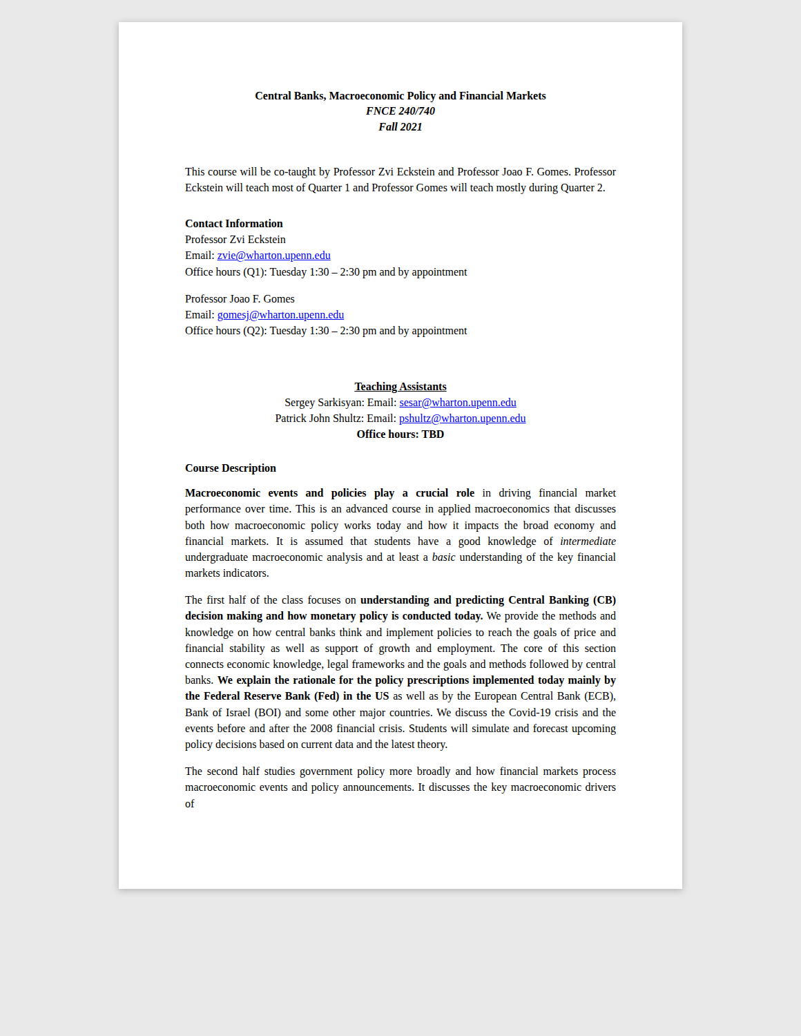Central Banks, Macroeconomic Policy and Financial Markets
FNCE 240/740
Fall 2021
This course will be co-taught by Professor Zvi Eckstein and Professor Joao F. Gomes. Professor Eckstein will teach most of Quarter 1 and Professor Gomes will teach mostly during Quarter 2.
Contact Information
Professor Zvi Eckstein
Email: zvie@wharton.upenn.edu
Office hours (Q1): Tuesday 1:30 – 2:30 pm and by appointment
Professor Joao F. Gomes
Email: gomesj@wharton.upenn.edu
Office hours (Q2): Tuesday 1:30 – 2:30 pm and by appointment
Teaching Assistants
Sergey Sarkisyan: Email: sesar@wharton.upenn.edu
Patrick John Shultz: Email: pshultz@wharton.upenn.edu
Office hours: TBD
Course Description
Macroeconomic events and policies play a crucial role in driving financial market performance over time. This is an advanced course in applied macroeconomics that discusses both how macroeconomic policy works today and how it impacts the broad economy and financial markets. It is assumed that students have a good knowledge of intermediate undergraduate macroeconomic analysis and at least a basic understanding of the key financial markets indicators.
The first half of the class focuses on understanding and predicting Central Banking (CB) decision making and how monetary policy is conducted today. We provide the methods and knowledge on how central banks think and implement policies to reach the goals of price and financial stability as well as support of growth and employment. The core of this section connects economic knowledge, legal frameworks and the goals and methods followed by central banks. We explain the rationale for the policy prescriptions implemented today mainly by the Federal Reserve Bank (Fed) in the US as well as by the European Central Bank (ECB), Bank of Israel (BOI) and some other major countries. We discuss the Covid-19 crisis and the events before and after the 2008 financial crisis. Students will simulate and forecast upcoming policy decisions based on current data and the latest theory.
The second half studies government policy more broadly and how financial markets process macroeconomic events and policy announcements. It discusses the key macroeconomic drivers of